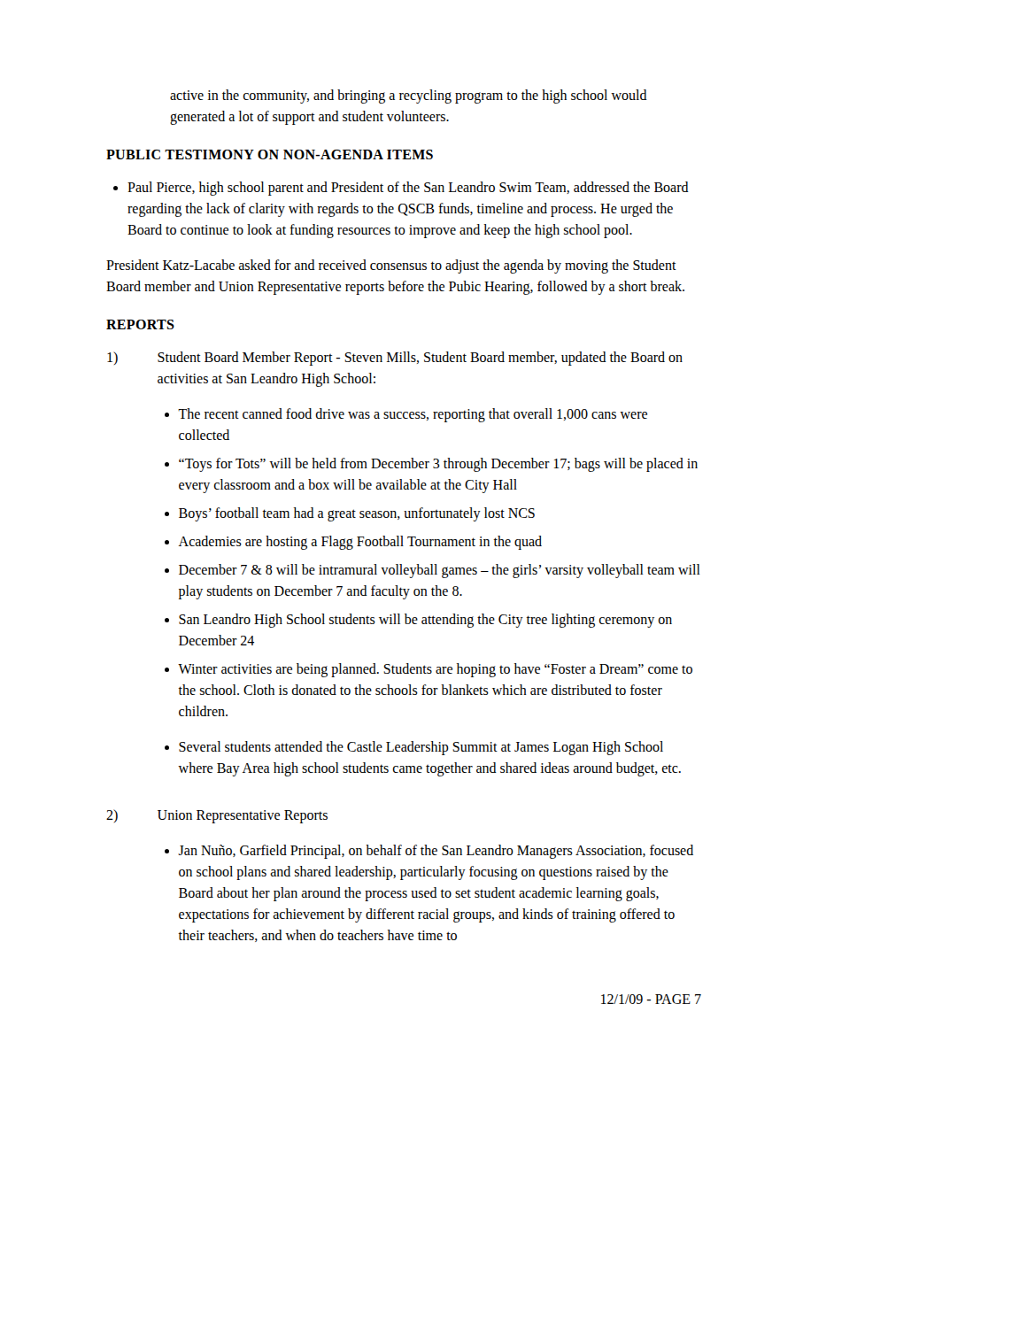active in the community, and bringing a recycling program to the high school would generated a lot of support and student volunteers.
PUBLIC TESTIMONY ON NON-AGENDA ITEMS
Paul Pierce, high school parent and President of the San Leandro Swim Team, addressed the Board regarding the lack of clarity with regards to the QSCB funds, timeline and process. He urged the Board to continue to look at funding resources to improve and keep the high school pool.
President Katz-Lacabe asked for and received consensus to adjust the agenda by moving the Student Board member and Union Representative reports before the Pubic Hearing, followed by a short break.
REPORTS
1)
Student Board Member Report - Steven Mills, Student Board member, updated the Board on activities at San Leandro High School:
The recent canned food drive was a success, reporting that overall 1,000 cans were collected
“Toys for Tots” will be held from December 3 through December 17; bags will be placed in every classroom and a box will be available at the City Hall
Boys’ football team had a great season, unfortunately lost NCS
Academies are hosting a Flagg Football Tournament in the quad
December 7 & 8 will be intramural volleyball games – the girls’ varsity volleyball team will play students on December 7 and faculty on the 8.
San Leandro High School students will be attending the City tree lighting ceremony on December 24
Winter activities are being planned. Students are hoping to have “Foster a Dream” come to the school. Cloth is donated to the schools for blankets which are distributed to foster children.
Several students attended the Castle Leadership Summit at James Logan High School where Bay Area high school students came together and shared ideas around budget, etc.
2)
Union Representative Reports
Jan Nuño, Garfield Principal, on behalf of the San Leandro Managers Association, focused on school plans and shared leadership, particularly focusing on questions raised by the Board about her plan around the process used to set student academic learning goals, expectations for achievement by different racial groups, and kinds of training offered to their teachers, and when do teachers have time to
12/1/09 - PAGE 7